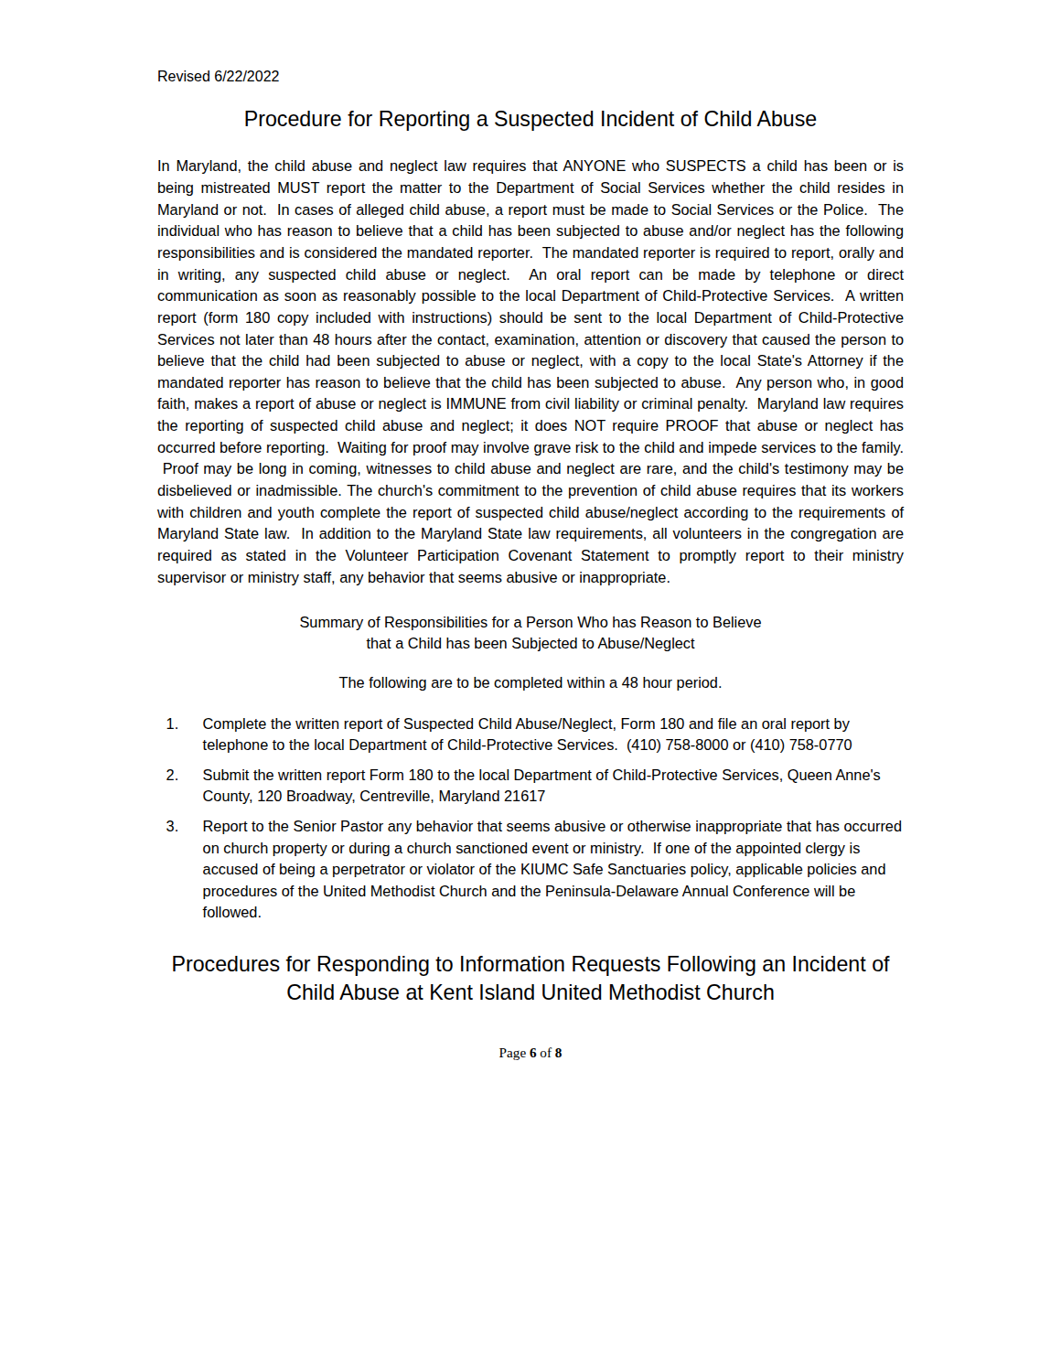Revised 6/22/2022
Procedure for Reporting a Suspected Incident of Child Abuse
In Maryland, the child abuse and neglect law requires that ANYONE who SUSPECTS a child has been or is being mistreated MUST report the matter to the Department of Social Services whether the child resides in Maryland or not. In cases of alleged child abuse, a report must be made to Social Services or the Police. The individual who has reason to believe that a child has been subjected to abuse and/or neglect has the following responsibilities and is considered the mandated reporter. The mandated reporter is required to report, orally and in writing, any suspected child abuse or neglect. An oral report can be made by telephone or direct communication as soon as reasonably possible to the local Department of Child-Protective Services. A written report (form 180 copy included with instructions) should be sent to the local Department of Child-Protective Services not later than 48 hours after the contact, examination, attention or discovery that caused the person to believe that the child had been subjected to abuse or neglect, with a copy to the local State's Attorney if the mandated reporter has reason to believe that the child has been subjected to abuse. Any person who, in good faith, makes a report of abuse or neglect is IMMUNE from civil liability or criminal penalty. Maryland law requires the reporting of suspected child abuse and neglect; it does NOT require PROOF that abuse or neglect has occurred before reporting. Waiting for proof may involve grave risk to the child and impede services to the family. Proof may be long in coming, witnesses to child abuse and neglect are rare, and the child's testimony may be disbelieved or inadmissible. The church's commitment to the prevention of child abuse requires that its workers with children and youth complete the report of suspected child abuse/neglect according to the requirements of Maryland State law. In addition to the Maryland State law requirements, all volunteers in the congregation are required as stated in the Volunteer Participation Covenant Statement to promptly report to their ministry supervisor or ministry staff, any behavior that seems abusive or inappropriate.
Summary of Responsibilities for a Person Who has Reason to Believe
that a Child has been Subjected to Abuse/Neglect
The following are to be completed within a 48 hour period.
Complete the written report of Suspected Child Abuse/Neglect, Form 180 and file an oral report by telephone to the local Department of Child-Protective Services. (410) 758-8000 or (410) 758-0770
Submit the written report Form 180 to the local Department of Child-Protective Services, Queen Anne's County, 120 Broadway, Centreville, Maryland 21617
Report to the Senior Pastor any behavior that seems abusive or otherwise inappropriate that has occurred on church property or during a church sanctioned event or ministry. If one of the appointed clergy is accused of being a perpetrator or violator of the KIUMC Safe Sanctuaries policy, applicable policies and procedures of the United Methodist Church and the Peninsula-Delaware Annual Conference will be followed.
Procedures for Responding to Information Requests Following an Incident of Child Abuse at Kent Island United Methodist Church
Page 6 of 8